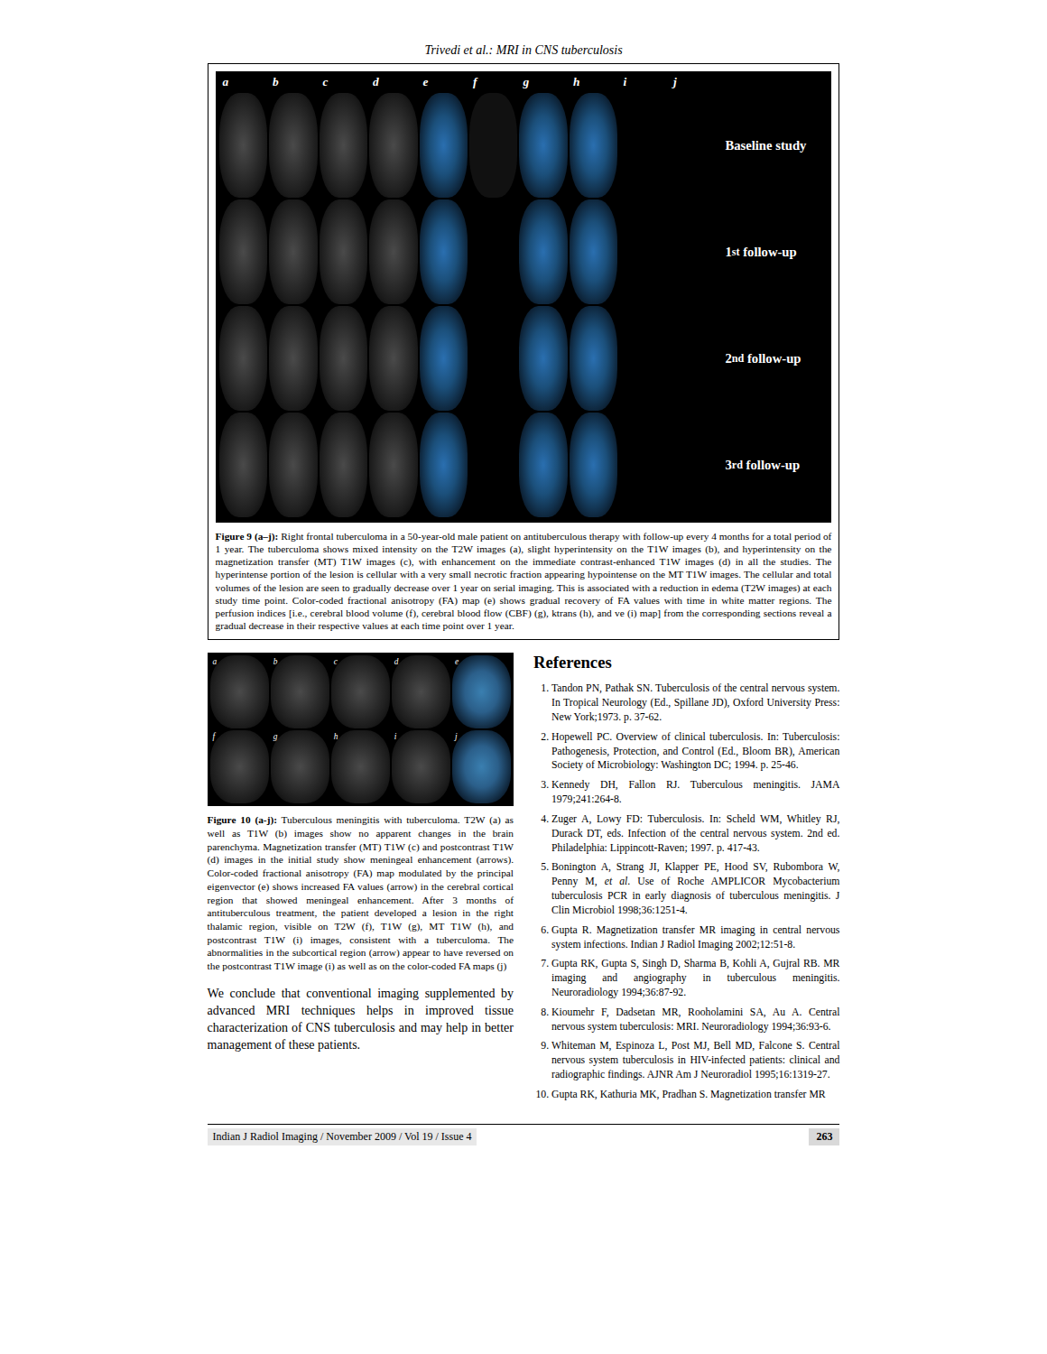Trivedi et al.: MRI in CNS tuberculosis
abcdefghij
Baseline study
1st follow-up
2nd follow-up
3rd follow-up
Figure 9 (a–j): Right frontal tuberculoma in a 50-year-old male patient on antituberculous therapy with follow-up every 4 months for a total period of 1 year. The tuberculoma shows mixed intensity on the T2W images (a), slight hyperintensity on the T1W images (b), and hyperintensity on the magnetization transfer (MT) T1W images (c), with enhancement on the immediate contrast-enhanced T1W images (d) in all the studies. The hyperintense portion of the lesion is cellular with a very small necrotic fraction appearing hypointense on the MT T1W images. The cellular and total volumes of the lesion are seen to gradually decrease over 1 year on serial imaging. This is associated with a reduction in edema (T2W images) at each study time point. Color-coded fractional anisotropy (FA) map (e) shows gradual recovery of FA values with time in white matter regions. The perfusion indices [i.e., cerebral blood volume (f), cerebral blood flow (CBF) (g), ktrans (h), and ve (i) map] from the corresponding sections reveal a gradual decrease in their respective values at each time point over 1 year.
a
b
c
d
e
f
g
h
i
j
Figure 10 (a-j): Tuberculous meningitis with tuberculoma. T2W (a) as well as T1W (b) images show no apparent changes in the brain parenchyma. Magnetization transfer (MT) T1W (c) and postcontrast T1W (d) images in the initial study show meningeal enhancement (arrows). Color-coded fractional anisotropy (FA) map modulated by the principal eigenvector (e) shows increased FA values (arrow) in the cerebral cortical region that showed meningeal enhancement. After 3 months of antituberculous treatment, the patient developed a lesion in the right thalamic region, visible on T2W (f), T1W (g), MT T1W (h), and postcontrast T1W (i) images, consistent with a tuberculoma. The abnormalities in the subcortical region (arrow) appear to have reversed on the postcontrast T1W image (i) as well as on the color-coded FA maps (j)
We conclude that conventional imaging supplemented by advanced MRI techniques helps in improved tissue characterization of CNS tuberculosis and may help in better management of these patients.
References
Tandon PN, Pathak SN. Tuberculosis of the central nervous system. In Tropical Neurology (Ed., Spillane JD), Oxford University Press: New York;1973. p. 37-62.
Hopewell PC. Overview of clinical tuberculosis. In: Tuberculosis: Pathogenesis, Protection, and Control (Ed., Bloom BR), American Society of Microbiology: Washington DC; 1994. p. 25-46.
Kennedy DH, Fallon RJ. Tuberculous meningitis. JAMA 1979;241:264-8.
Zuger A, Lowy FD: Tuberculosis. In: Scheld WM, Whitley RJ, Durack DT, eds. Infection of the central nervous system. 2nd ed. Philadelphia: Lippincott-Raven; 1997. p. 417-43.
Bonington A, Strang JI, Klapper PE, Hood SV, Rubombora W, Penny M, et al. Use of Roche AMPLICOR Mycobacterium tuberculosis PCR in early diagnosis of tuberculous meningitis. J Clin Microbiol 1998;36:1251-4.
Gupta R. Magnetization transfer MR imaging in central nervous system infections. Indian J Radiol Imaging 2002;12:51-8.
Gupta RK, Gupta S, Singh D, Sharma B, Kohli A, Gujral RB. MR imaging and angiography in tuberculous meningitis. Neuroradiology 1994;36:87-92.
Kioumehr F, Dadsetan MR, Rooholamini SA, Au A. Central nervous system tuberculosis: MRI. Neuroradiology 1994;36:93-6.
Whiteman M, Espinoza L, Post MJ, Bell MD, Falcone S. Central nervous system tuberculosis in HIV-infected patients: clinical and radiographic findings. AJNR Am J Neuroradiol 1995;16:1319-27.
Gupta RK, Kathuria MK, Pradhan S. Magnetization transfer MR
Indian J Radiol Imaging / November 2009 / Vol 19 / Issue 4
263